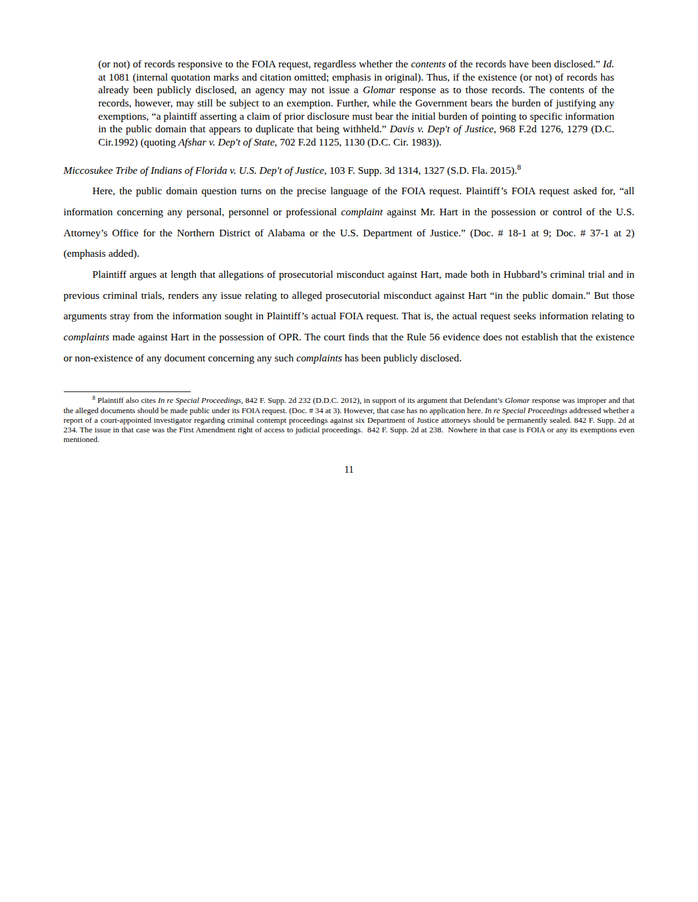(or not) of records responsive to the FOIA request, regardless whether the contents of the records have been disclosed.” Id. at 1081 (internal quotation marks and citation omitted; emphasis in original). Thus, if the existence (or not) of records has already been publicly disclosed, an agency may not issue a Glomar response as to those records. The contents of the records, however, may still be subject to an exemption. Further, while the Government bears the burden of justifying any exemptions, “a plaintiff asserting a claim of prior disclosure must bear the initial burden of pointing to specific information in the public domain that appears to duplicate that being withheld.” Davis v. Dep't of Justice, 968 F.2d 1276, 1279 (D.C. Cir.1992) (quoting Afshar v. Dep't of State, 702 F.2d 1125, 1130 (D.C. Cir. 1983)).
Miccosukee Tribe of Indians of Florida v. U.S. Dep't of Justice, 103 F. Supp. 3d 1314, 1327 (S.D. Fla. 2015).8
Here, the public domain question turns on the precise language of the FOIA request. Plaintiff’s FOIA request asked for, “all information concerning any personal, personnel or professional complaint against Mr. Hart in the possession or control of the U.S. Attorney’s Office for the Northern District of Alabama or the U.S. Department of Justice.” (Doc. # 18-1 at 9; Doc. # 37-1 at 2) (emphasis added).
Plaintiff argues at length that allegations of prosecutorial misconduct against Hart, made both in Hubbard’s criminal trial and in previous criminal trials, renders any issue relating to alleged prosecutorial misconduct against Hart “in the public domain.” But those arguments stray from the information sought in Plaintiff’s actual FOIA request. That is, the actual request seeks information relating to complaints made against Hart in the possession of OPR. The court finds that the Rule 56 evidence does not establish that the existence or non-existence of any document concerning any such complaints has been publicly disclosed.
8 Plaintiff also cites In re Special Proceedings, 842 F. Supp. 2d 232 (D.D.C. 2012), in support of its argument that Defendant’s Glomar response was improper and that the alleged documents should be made public under its FOIA request. (Doc. # 34 at 3). However, that case has no application here. In re Special Proceedings addressed whether a report of a court-appointed investigator regarding criminal contempt proceedings against six Department of Justice attorneys should be permanently sealed. 842 F. Supp. 2d at 234. The issue in that case was the First Amendment right of access to judicial proceedings. 842 F. Supp. 2d at 238. Nowhere in that case is FOIA or any its exemptions even mentioned.
11